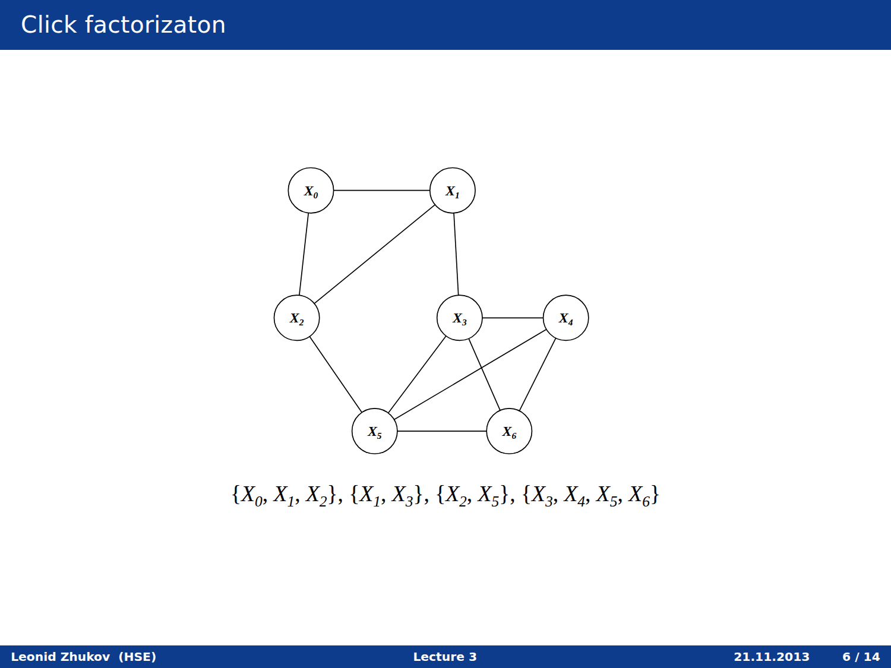Click factorizaton
X0 X1 X2 X3 X4 X5 X6
{X0, X1, X2}, {X1, X3}, {X2, X5}, {X3, X4, X5, X6}
Leonid Zhukov (HSE) Lecture 3 21.11.2013 6 / 14